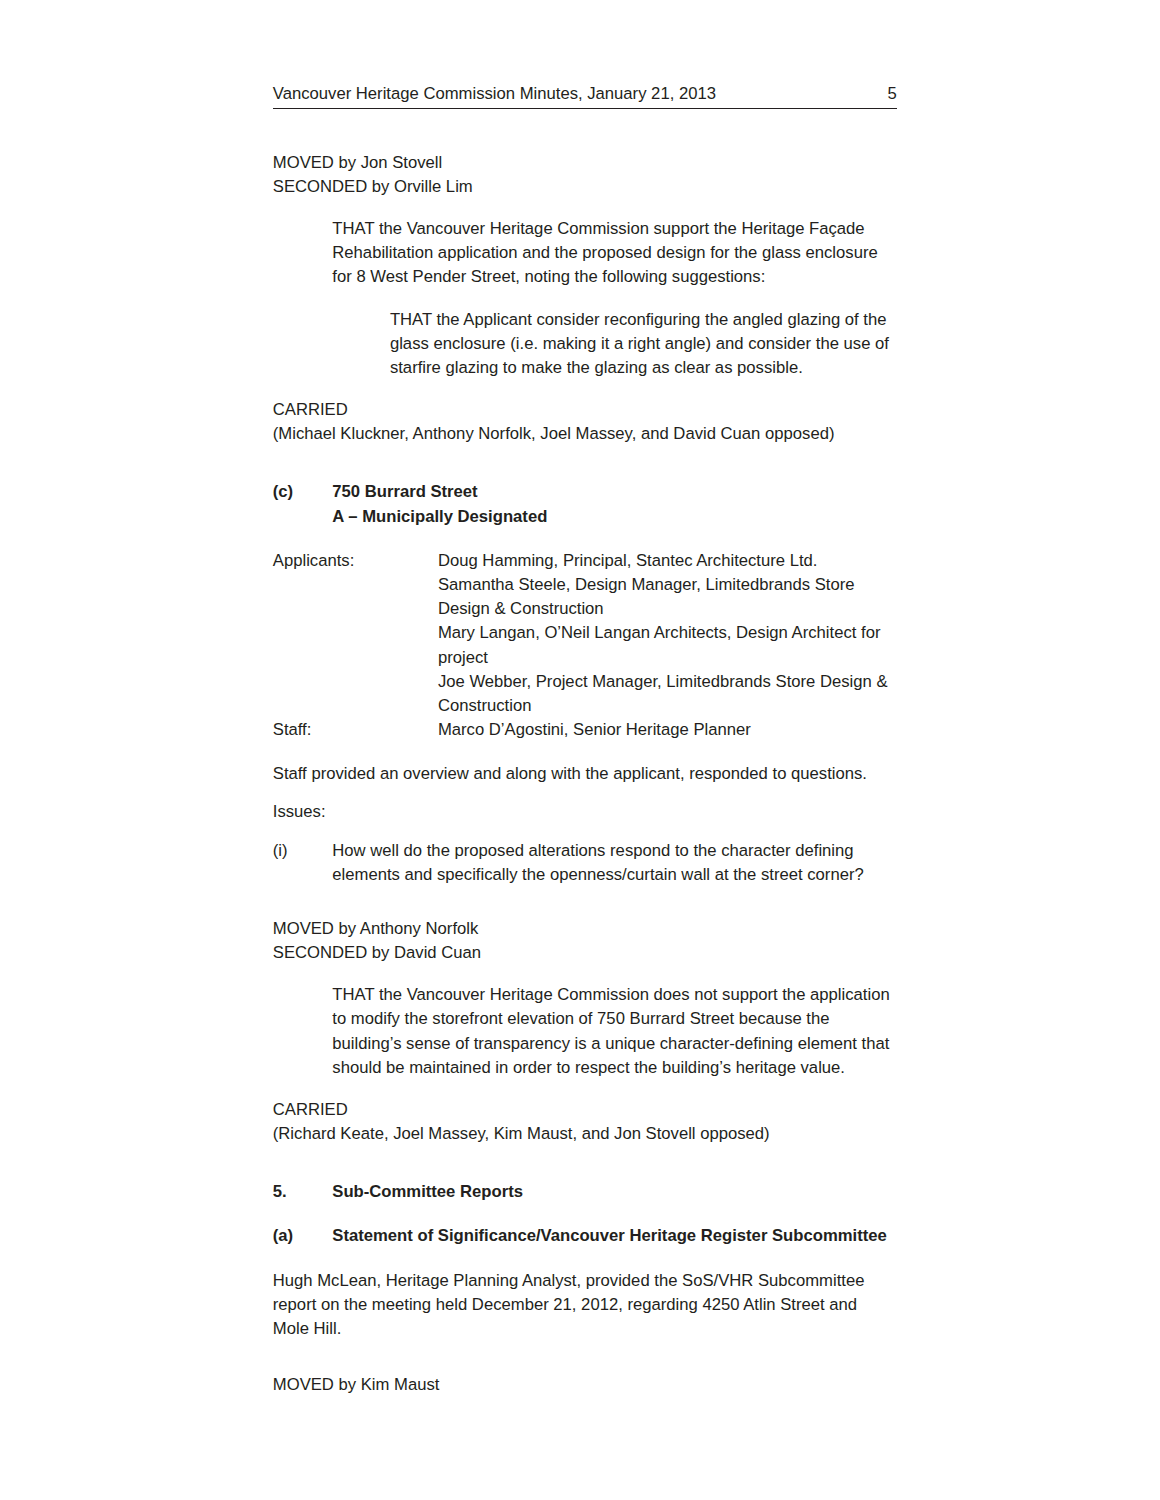Vancouver Heritage Commission Minutes, January 21, 2013
5
MOVED by Jon Stovell
SECONDED by Orville Lim
THAT the Vancouver Heritage Commission support the Heritage Façade Rehabilitation application and the proposed design for the glass enclosure for 8 West Pender Street, noting the following suggestions:
THAT the Applicant consider reconfiguring the angled glazing of the glass enclosure (i.e. making it a right angle) and consider the use of starfire glazing to make the glazing as clear as possible.
CARRIED
(Michael Kluckner, Anthony Norfolk, Joel Massey, and David Cuan opposed)
(c)
750 Burrard StreetA – Municipally Designated
| Applicants: | Doug Hamming, Principal, Stantec Architecture Ltd. |
| | Samantha Steele, Design Manager, Limitedbrands Store Design & Construction |
| | Mary Langan, O’Neil Langan Architects, Design Architect for project |
| | Joe Webber, Project Manager, Limitedbrands Store Design & Construction |
| Staff: | Marco D’Agostini, Senior Heritage Planner |
Staff provided an overview and along with the applicant, responded to questions.
Issues:
(i)
How well do the proposed alterations respond to the character defining elements and specifically the openness/curtain wall at the street corner?
MOVED by Anthony Norfolk
SECONDED by David Cuan
THAT the Vancouver Heritage Commission does not support the application to modify the storefront elevation of 750 Burrard Street because the building’s sense of transparency is a unique character-defining element that should be maintained in order to respect the building’s heritage value.
CARRIED
(Richard Keate, Joel Massey, Kim Maust, and Jon Stovell opposed)
5.
Sub-Committee Reports
(a)
Statement of Significance/Vancouver Heritage Register Subcommittee
Hugh McLean, Heritage Planning Analyst, provided the SoS/VHR Subcommittee report on the meeting held December 21, 2012, regarding 4250 Atlin Street and Mole Hill.
MOVED by Kim Maust